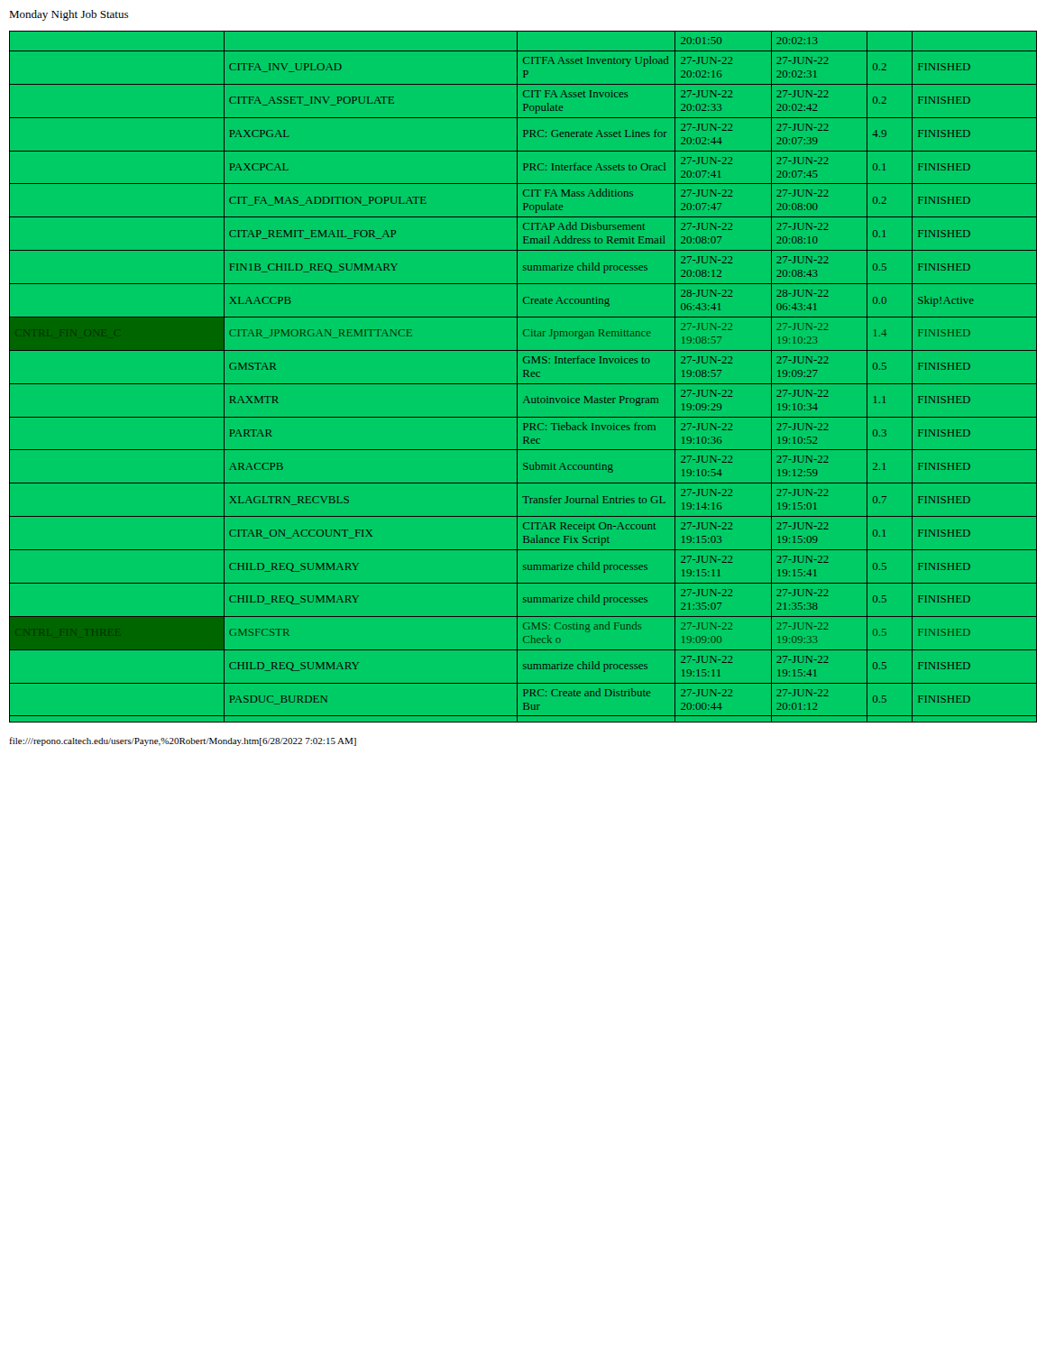Monday Night Job Status
| | | | 20:01:50 | 20:02:13 | | |
| | CITFA_INV_UPLOAD | CITFA Asset Inventory Upload P | 27-JUN-22 20:02:16 | 27-JUN-22 20:02:31 | 0.2 | FINISHED |
| | CITFA_ASSET_INV_POPULATE | CIT FA Asset Invoices Populate | 27-JUN-22 20:02:33 | 27-JUN-22 20:02:42 | 0.2 | FINISHED |
| | PAXCPGAL | PRC: Generate Asset Lines for | 27-JUN-22 20:02:44 | 27-JUN-22 20:07:39 | 4.9 | FINISHED |
| | PAXCPCAL | PRC: Interface Assets to Oracl | 27-JUN-22 20:07:41 | 27-JUN-22 20:07:45 | 0.1 | FINISHED |
| | CIT_FA_MAS_ADDITION_POPULATE | CIT FA Mass Additions Populate | 27-JUN-22 20:07:47 | 27-JUN-22 20:08:00 | 0.2 | FINISHED |
| | CITAP_REMIT_EMAIL_FOR_AP | CITAP Add Disbursement Email Address to Remit Email | 27-JUN-22 20:08:07 | 27-JUN-22 20:08:10 | 0.1 | FINISHED |
| | FIN1B_CHILD_REQ_SUMMARY | summarize child processes | 27-JUN-22 20:08:12 | 27-JUN-22 20:08:43 | 0.5 | FINISHED |
| | XLAACCPB | Create Accounting | 28-JUN-22 06:43:41 | 28-JUN-22 06:43:41 | 0.0 | Skip!Active |
| CNTRL_FIN_ONE_C | CITAR_JPMORGAN_REMITTANCE | Citar Jpmorgan Remittance | 27-JUN-22 19:08:57 | 27-JUN-22 19:10:23 | 1.4 | FINISHED |
| | GMSTAR | GMS: Interface Invoices to Rec | 27-JUN-22 19:08:57 | 27-JUN-22 19:09:27 | 0.5 | FINISHED |
| | RAXMTR | Autoinvoice Master Program | 27-JUN-22 19:09:29 | 27-JUN-22 19:10:34 | 1.1 | FINISHED |
| | PARTAR | PRC: Tieback Invoices from Rec | 27-JUN-22 19:10:36 | 27-JUN-22 19:10:52 | 0.3 | FINISHED |
| | ARACCPB | Submit Accounting | 27-JUN-22 19:10:54 | 27-JUN-22 19:12:59 | 2.1 | FINISHED |
| | XLAGLTRN_RECVBLS | Transfer Journal Entries to GL | 27-JUN-22 19:14:16 | 27-JUN-22 19:15:01 | 0.7 | FINISHED |
| | CITAR_ON_ACCOUNT_FIX | CITAR Receipt On-Account Balance Fix Script | 27-JUN-22 19:15:03 | 27-JUN-22 19:15:09 | 0.1 | FINISHED |
| | CHILD_REQ_SUMMARY | summarize child processes | 27-JUN-22 19:15:11 | 27-JUN-22 19:15:41 | 0.5 | FINISHED |
| | CHILD_REQ_SUMMARY | summarize child processes | 27-JUN-22 21:35:07 | 27-JUN-22 21:35:38 | 0.5 | FINISHED |
| CNTRL_FIN_THREE | GMSFCSTR | GMS: Costing and Funds Check o | 27-JUN-22 19:09:00 | 27-JUN-22 19:09:33 | 0.5 | FINISHED |
| | CHILD_REQ_SUMMARY | summarize child processes | 27-JUN-22 19:15:11 | 27-JUN-22 19:15:41 | 0.5 | FINISHED |
| | PASDUC_BURDEN | PRC: Create and Distribute Bur | 27-JUN-22 20:00:44 | 27-JUN-22 20:01:12 | 0.5 | FINISHED |
file:///repono.caltech.edu/users/Payne,%20Robert/Monday.htm[6/28/2022 7:02:15 AM]